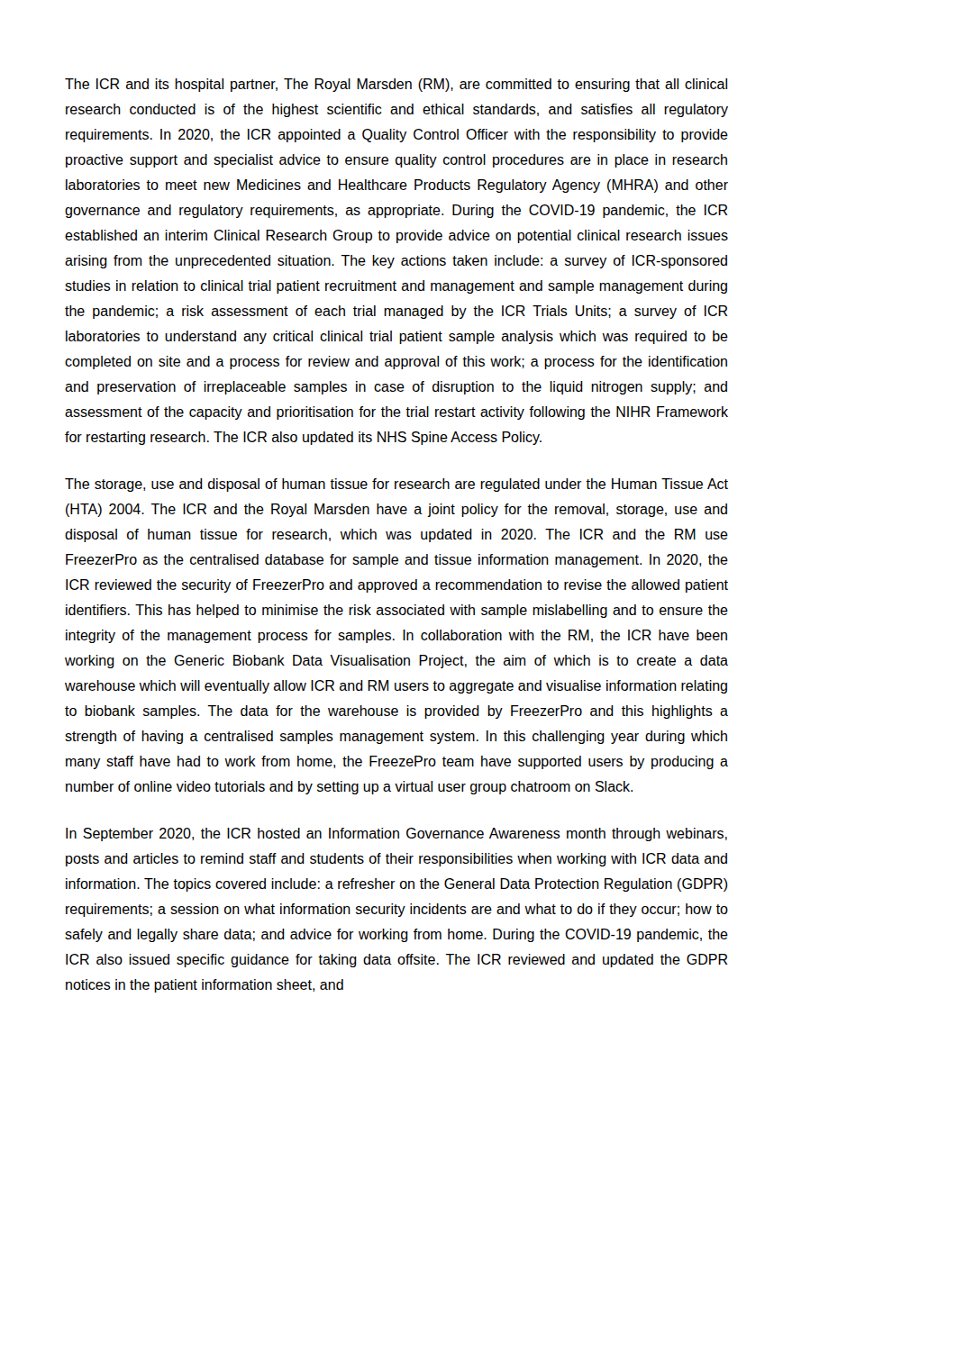The ICR and its hospital partner, The Royal Marsden (RM), are committed to ensuring that all clinical research conducted is of the highest scientific and ethical standards, and satisfies all regulatory requirements. In 2020, the ICR appointed a Quality Control Officer with the responsibility to provide proactive support and specialist advice to ensure quality control procedures are in place in research laboratories to meet new Medicines and Healthcare Products Regulatory Agency (MHRA) and other governance and regulatory requirements, as appropriate. During the COVID-19 pandemic, the ICR established an interim Clinical Research Group to provide advice on potential clinical research issues arising from the unprecedented situation. The key actions taken include: a survey of ICR-sponsored studies in relation to clinical trial patient recruitment and management and sample management during the pandemic; a risk assessment of each trial managed by the ICR Trials Units; a survey of ICR laboratories to understand any critical clinical trial patient sample analysis which was required to be completed on site and a process for review and approval of this work; a process for the identification and preservation of irreplaceable samples in case of disruption to the liquid nitrogen supply; and assessment of the capacity and prioritisation for the trial restart activity following the NIHR Framework for restarting research. The ICR also updated its NHS Spine Access Policy.
The storage, use and disposal of human tissue for research are regulated under the Human Tissue Act (HTA) 2004. The ICR and the Royal Marsden have a joint policy for the removal, storage, use and disposal of human tissue for research, which was updated in 2020. The ICR and the RM use FreezerPro as the centralised database for sample and tissue information management. In 2020, the ICR reviewed the security of FreezerPro and approved a recommendation to revise the allowed patient identifiers. This has helped to minimise the risk associated with sample mislabelling and to ensure the integrity of the management process for samples. In collaboration with the RM, the ICR have been working on the Generic Biobank Data Visualisation Project, the aim of which is to create a data warehouse which will eventually allow ICR and RM users to aggregate and visualise information relating to biobank samples. The data for the warehouse is provided by FreezerPro and this highlights a strength of having a centralised samples management system. In this challenging year during which many staff have had to work from home, the FreezePro team have supported users by producing a number of online video tutorials and by setting up a virtual user group chatroom on Slack.
In September 2020, the ICR hosted an Information Governance Awareness month through webinars, posts and articles to remind staff and students of their responsibilities when working with ICR data and information. The topics covered include: a refresher on the General Data Protection Regulation (GDPR) requirements; a session on what information security incidents are and what to do if they occur; how to safely and legally share data; and advice for working from home. During the COVID-19 pandemic, the ICR also issued specific guidance for taking data offsite. The ICR reviewed and updated the GDPR notices in the patient information sheet, and